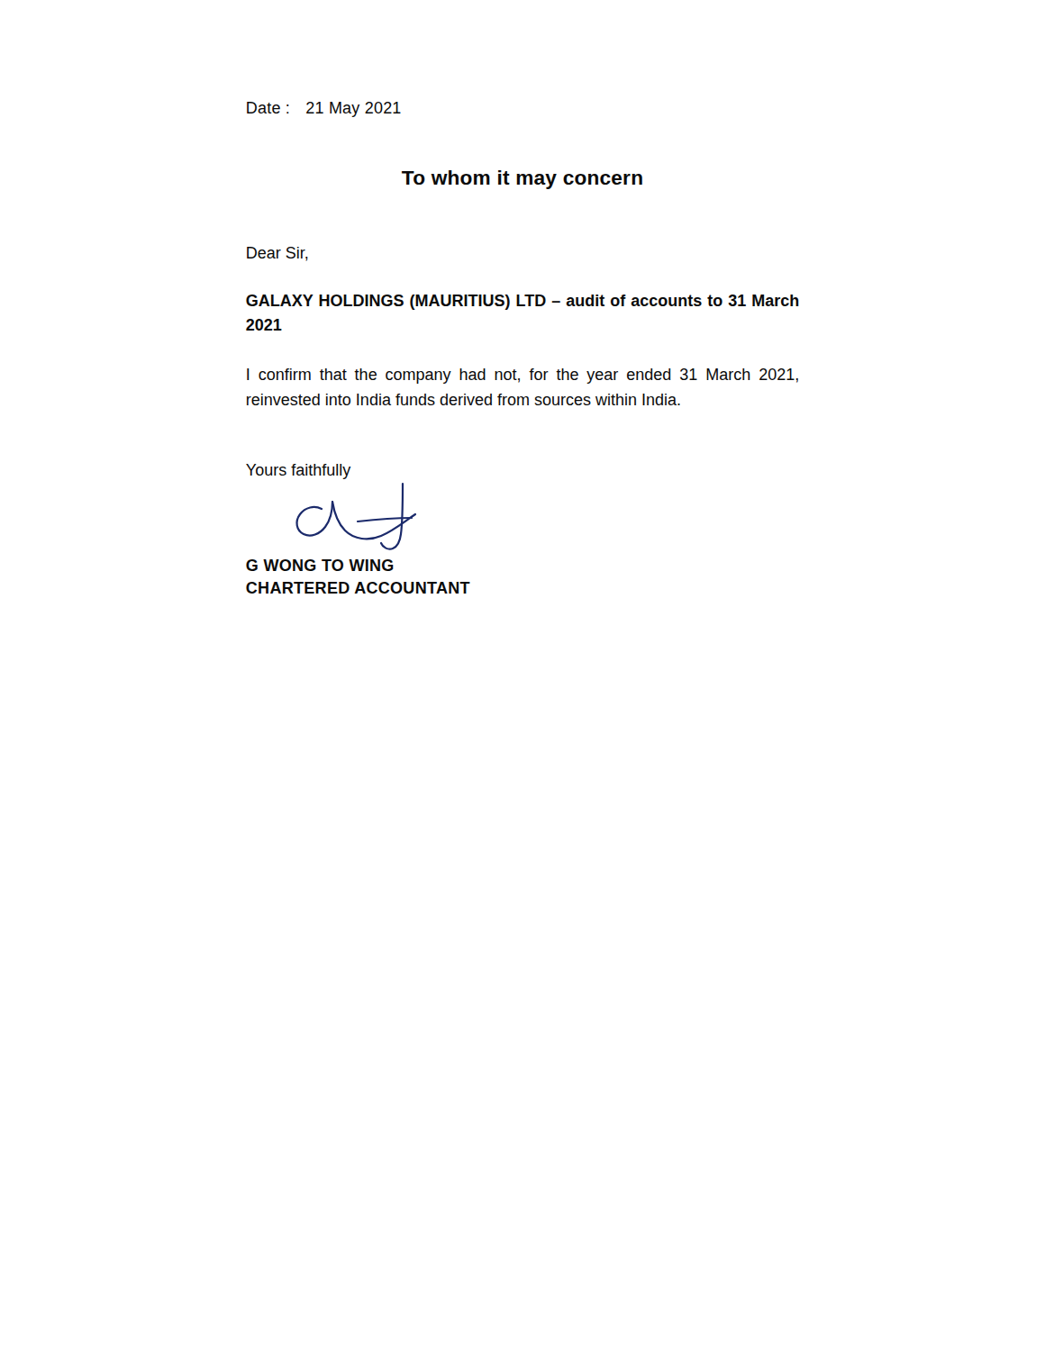Date : 21 May 2021
To whom it may concern
Dear Sir,
GALAXY HOLDINGS (MAURITIUS) LTD – audit of accounts to 31 March 2021
I confirm that the company had not, for the year ended 31 March 2021, reinvested into India funds derived from sources within India.
Yours faithfully
G WONG TO WING
CHARTERED ACCOUNTANT